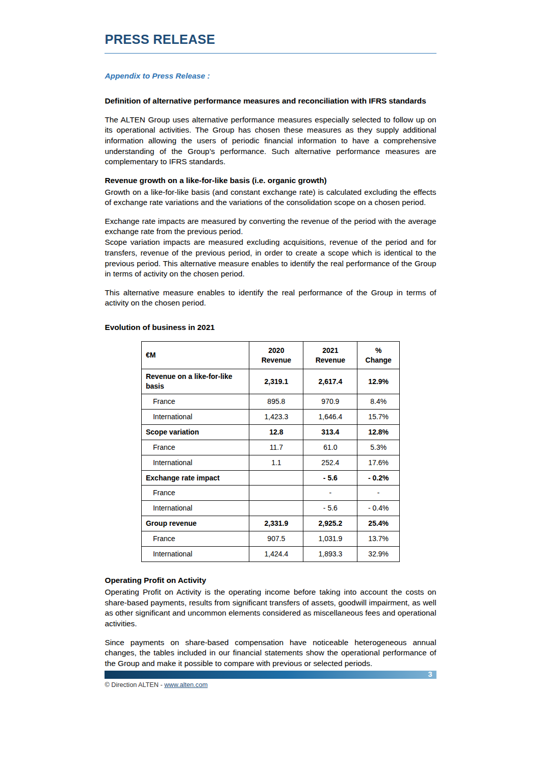PRESS RELEASE
Appendix to Press Release :
Definition of alternative performance measures and reconciliation with IFRS standards
The ALTEN Group uses alternative performance measures especially selected to follow up on its operational activities. The Group has chosen these measures as they supply additional information allowing the users of periodic financial information to have a comprehensive understanding of the Group’s performance. Such alternative performance measures are complementary to IFRS standards.
Revenue growth on a like-for-like basis (i.e. organic growth)
Growth on a like-for-like basis (and constant exchange rate) is calculated excluding the effects of exchange rate variations and the variations of the consolidation scope on a chosen period.
Exchange rate impacts are measured by converting the revenue of the period with the average exchange rate from the previous period.
Scope variation impacts are measured excluding acquisitions, revenue of the period and for transfers, revenue of the previous period, in order to create a scope which is identical to the previous period. This alternative measure enables to identify the real performance of the Group in terms of activity on the chosen period.
This alternative measure enables to identify the real performance of the Group in terms of activity on the chosen period.
Evolution of business in 2021
| €M | 2020 Revenue | 2021 Revenue | % Change |
| --- | --- | --- | --- |
| Revenue on a like-for-like basis | 2,319.1 | 2,617.4 | 12.9% |
| France | 895.8 | 970.9 | 8.4% |
| International | 1,423.3 | 1,646.4 | 15.7% |
| Scope variation | 12.8 | 313.4 | 12.8% |
| France | 11.7 | 61.0 | 5.3% |
| International | 1.1 | 252.4 | 17.6% |
| Exchange rate impact | | - 5.6 | - 0.2% |
| France | | - | - |
| International | | - 5.6 | - 0.4% |
| Group revenue | 2,331.9 | 2,925.2 | 25.4% |
| France | 907.5 | 1,031.9 | 13.7% |
| International | 1,424.4 | 1,893.3 | 32.9% |
Operating Profit on Activity
Operating Profit on Activity is the operating income before taking into account the costs on share-based payments, results from significant transfers of assets, goodwill impairment, as well as other significant and uncommon elements considered as miscellaneous fees and operational activities.
Since payments on share-based compensation have noticeable heterogeneous annual changes, the tables included in our financial statements show the operational performance of the Group and make it possible to compare with previous or selected periods.
3
© Direction ALTEN - www.alten.com